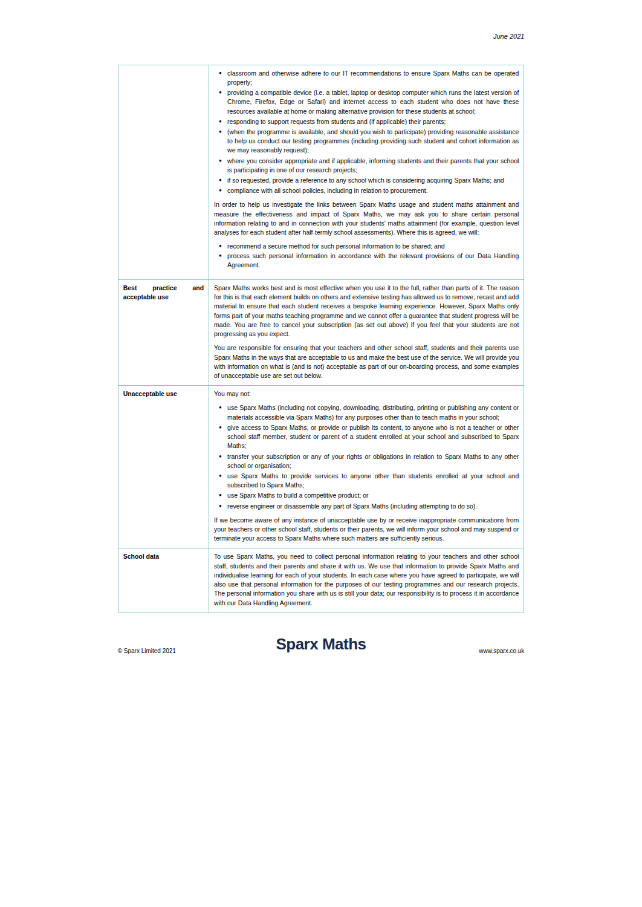June 2021
| | classroom and otherwise adhere to our IT recommendations to ensure Sparx Maths can be operated properly; providing a compatible device (i.e. a tablet, laptop or desktop computer which runs the latest version of Chrome, Firefox, Edge or Safari) and internet access to each student who does not have these resources available at home or making alternative provision for these students at school; responding to support requests from students and (if applicable) their parents; (when the programme is available, and should you wish to participate) providing reasonable assistance to help us conduct our testing programmes (including providing such student and cohort information as we may reasonably request); where you consider appropriate and if applicable, informing students and their parents that your school is participating in one of our research projects; if so requested, provide a reference to any school which is considering acquiring Sparx Maths; and compliance with all school policies, including in relation to procurement. In order to help us investigate the links between Sparx Maths usage and student maths attainment and measure the effectiveness and impact of Sparx Maths, we may ask you to share certain personal information relating to and in connection with your students' maths attainment (for example, question level analyses for each student after half-termly school assessments). Where this is agreed, we will: recommend a secure method for such personal information to be shared; and process such personal information in accordance with the relevant provisions of our Data Handling Agreement. |
| Best practice and acceptable use | Sparx Maths works best and is most effective when you use it to the full, rather than parts of it. The reason for this is that each element builds on others and extensive testing has allowed us to remove, recast and add material to ensure that each student receives a bespoke learning experience. However, Sparx Maths only forms part of your maths teaching programme and we cannot offer a guarantee that student progress will be made. You are free to cancel your subscription (as set out above) if you feel that your students are not progressing as you expect. You are responsible for ensuring that your teachers and other school staff, students and their parents use Sparx Maths in the ways that are acceptable to us and make the best use of the service. We will provide you with information on what is (and is not) acceptable as part of our on-boarding process, and some examples of unacceptable use are set out below. |
| Unacceptable use | You may not: use Sparx Maths (including not copying, downloading, distributing, printing or publishing any content or materials accessible via Sparx Maths) for any purposes other than to teach maths in your school; give access to Sparx Maths, or provide or publish its content, to anyone who is not a teacher or other school staff member, student or parent of a student enrolled at your school and subscribed to Sparx Maths; transfer your subscription or any of your rights or obligations in relation to Sparx Maths to any other school or organisation; use Sparx Maths to provide services to anyone other than students enrolled at your school and subscribed to Sparx Maths; use Sparx Maths to build a competitive product; or reverse engineer or disassemble any part of Sparx Maths (including attempting to do so). If we become aware of any instance of unacceptable use by or receive inappropriate communications from your teachers or other school staff, students or their parents, we will inform your school and may suspend or terminate your access to Sparx Maths where such matters are sufficiently serious. |
| School data | To use Sparx Maths, you need to collect personal information relating to your teachers and other school staff, students and their parents and share it with us. We use that information to provide Sparx Maths and individualise learning for each of your students. In each case where you have agreed to participate, we will also use that personal information for the purposes of our testing programmes and our research projects. The personal information you share with us is still your data; our responsibility is to process it in accordance with our Data Handling Agreement. |
© Sparx Limited 2021
Sparx Maths
www.sparx.co.uk